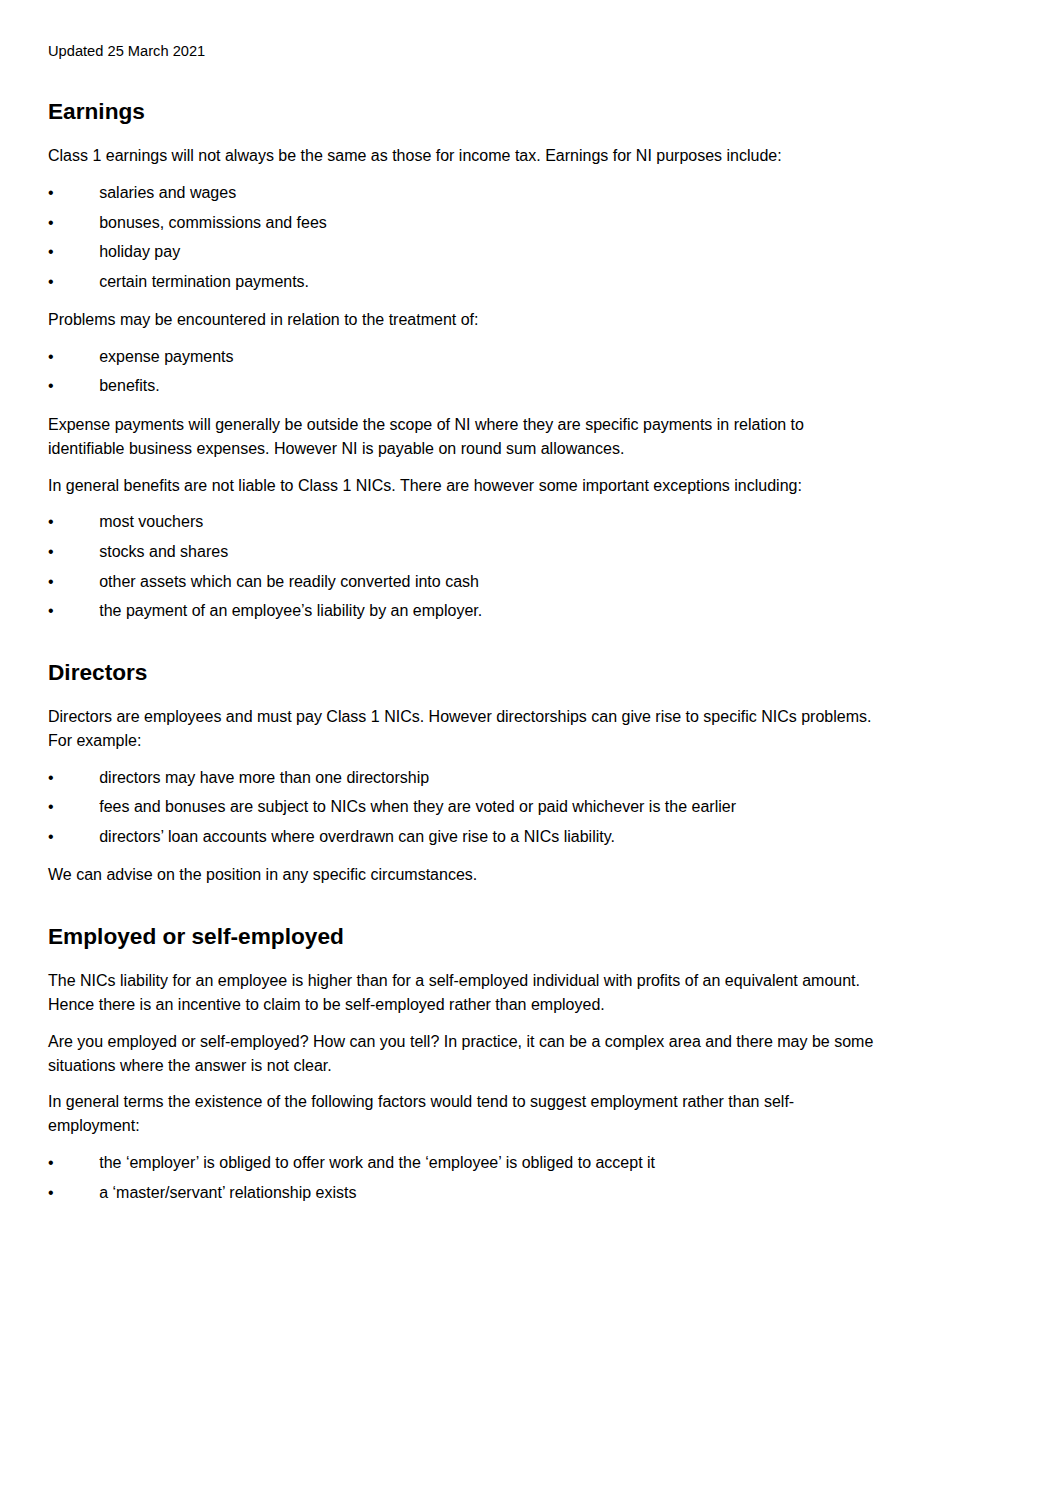Updated 25 March 2021
Earnings
Class 1 earnings will not always be the same as those for income tax. Earnings for NI purposes include:
salaries and wages
bonuses, commissions and fees
holiday pay
certain termination payments.
Problems may be encountered in relation to the treatment of:
expense payments
benefits.
Expense payments will generally be outside the scope of NI where they are specific payments in relation to identifiable business expenses. However NI is payable on round sum allowances.
In general benefits are not liable to Class 1 NICs. There are however some important exceptions including:
most vouchers
stocks and shares
other assets which can be readily converted into cash
the payment of an employee’s liability by an employer.
Directors
Directors are employees and must pay Class 1 NICs. However directorships can give rise to specific NICs problems. For example:
directors may have more than one directorship
fees and bonuses are subject to NICs when they are voted or paid whichever is the earlier
directors’ loan accounts where overdrawn can give rise to a NICs liability.
We can advise on the position in any specific circumstances.
Employed or self-employed
The NICs liability for an employee is higher than for a self-employed individual with profits of an equivalent amount. Hence there is an incentive to claim to be self-employed rather than employed.
Are you employed or self-employed? How can you tell? In practice, it can be a complex area and there may be some situations where the answer is not clear.
In general terms the existence of the following factors would tend to suggest employment rather than self-employment:
the ‘employer’ is obliged to offer work and the ‘employee’ is obliged to accept it
a ‘master/servant’ relationship exists